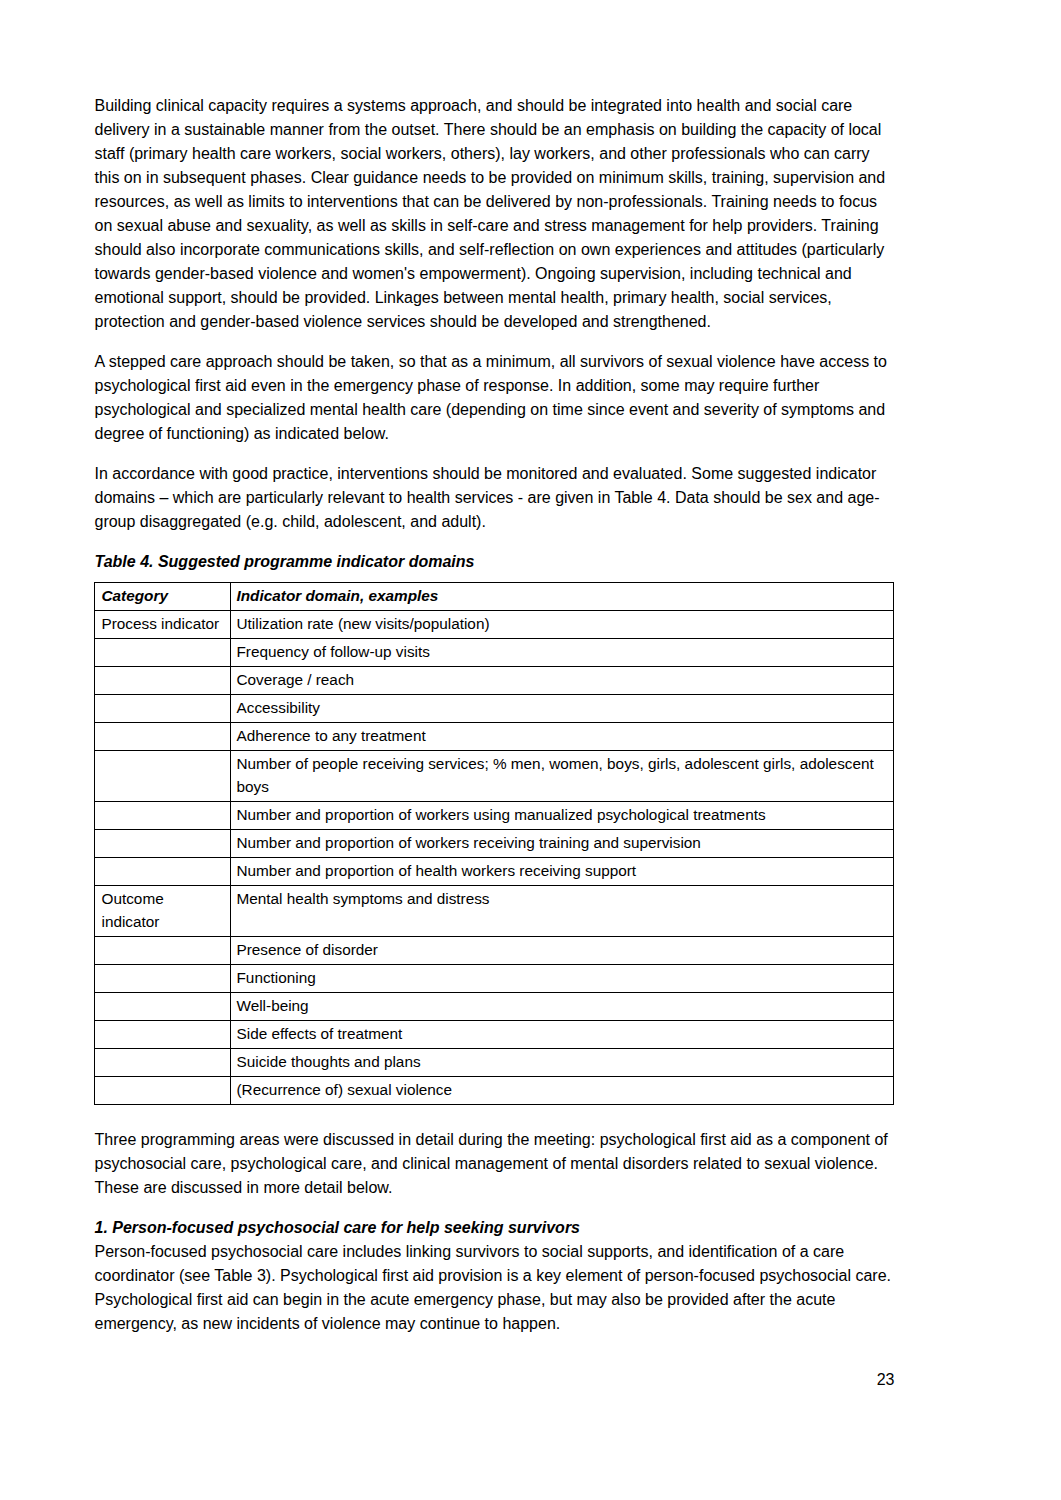Building clinical capacity requires a systems approach, and should be integrated into health and social care delivery in a sustainable manner from the outset. There should be an emphasis on building the capacity of local staff (primary health care workers, social workers, others), lay workers, and other professionals who can carry this on in subsequent phases. Clear guidance needs to be provided on minimum skills, training, supervision and resources, as well as limits to interventions that can be delivered by non-professionals. Training needs to focus on sexual abuse and sexuality, as well as skills in self-care and stress management for help providers. Training should also incorporate communications skills, and self-reflection on own experiences and attitudes (particularly towards gender-based violence and women's empowerment). Ongoing supervision, including technical and emotional support, should be provided. Linkages between mental health, primary health, social services, protection and gender-based violence services should be developed and strengthened.
A stepped care approach should be taken, so that as a minimum, all survivors of sexual violence have access to psychological first aid even in the emergency phase of response. In addition, some may require further psychological and specialized mental health care (depending on time since event and severity of symptoms and degree of functioning) as indicated below.
In accordance with good practice, interventions should be monitored and evaluated. Some suggested indicator domains – which are particularly relevant to health services - are given in Table 4. Data should be sex and age-group disaggregated (e.g. child, adolescent, and adult).
Table 4. Suggested programme indicator domains
| Category | Indicator domain, examples |
| --- | --- |
| Process indicator | Utilization rate (new visits/population) |
| | Frequency of follow-up visits |
| | Coverage / reach |
| | Accessibility |
| | Adherence to any treatment |
| | Number of people receiving services; % men, women, boys, girls, adolescent girls, adolescent boys |
| | Number and proportion of workers using manualized psychological treatments |
| | Number and proportion of workers receiving training and supervision |
| | Number and proportion of health workers receiving support |
| Outcome indicator | Mental health symptoms and distress |
| | Presence of disorder |
| | Functioning |
| | Well-being |
| | Side effects of treatment |
| | Suicide thoughts and plans |
| | (Recurrence of) sexual violence |
Three programming areas were discussed in detail during the meeting: psychological first aid as a component of psychosocial care, psychological care, and clinical management of mental disorders related to sexual violence. These are discussed in more detail below.
1. Person-focused psychosocial care for help seeking survivors
Person-focused psychosocial care includes linking survivors to social supports, and identification of a care coordinator (see Table 3). Psychological first aid provision is a key element of person-focused psychosocial care. Psychological first aid can begin in the acute emergency phase, but may also be provided after the acute emergency, as new incidents of violence may continue to happen.
23